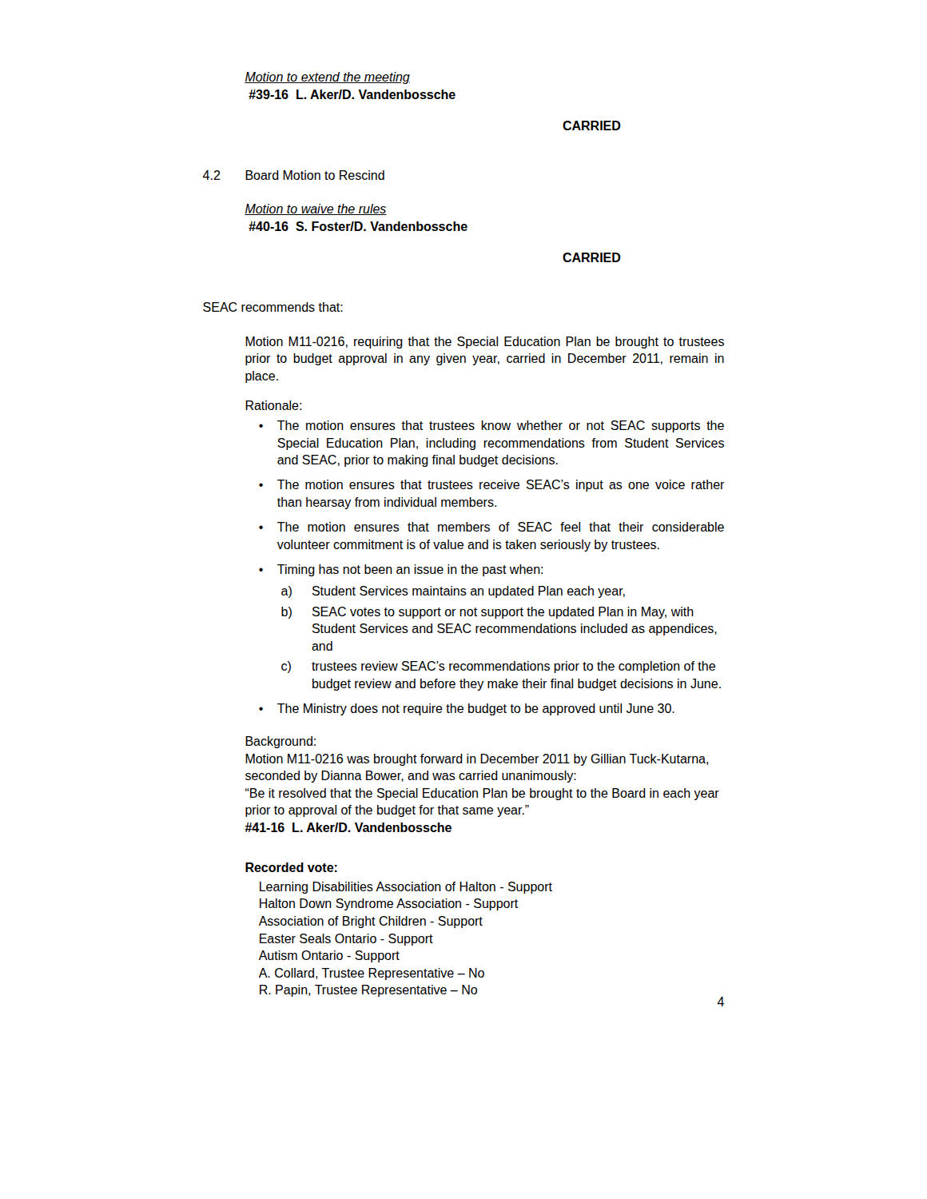Motion to extend the meeting
#39-16 L. Aker/D. Vandenbossche
CARRIED
4.2 Board Motion to Rescind
Motion to waive the rules
#40-16 S. Foster/D. Vandenbossche
CARRIED
SEAC recommends that:
Motion M11-0216, requiring that the Special Education Plan be brought to trustees prior to budget approval in any given year, carried in December 2011, remain in place.
Rationale:
The motion ensures that trustees know whether or not SEAC supports the Special Education Plan, including recommendations from Student Services and SEAC, prior to making final budget decisions.
The motion ensures that trustees receive SEAC’s input as one voice rather than hearsay from individual members.
The motion ensures that members of SEAC feel that their considerable volunteer commitment is of value and is taken seriously by trustees.
Timing has not been an issue in the past when:
a) Student Services maintains an updated Plan each year,
b) SEAC votes to support or not support the updated Plan in May, with Student Services and SEAC recommendations included as appendices, and
c) trustees review SEAC’s recommendations prior to the completion of the budget review and before they make their final budget decisions in June.
The Ministry does not require the budget to be approved until June 30.
Background:
Motion M11-0216 was brought forward in December 2011 by Gillian Tuck-Kutarna, seconded by Dianna Bower, and was carried unanimously:
“Be it resolved that the Special Education Plan be brought to the Board in each year prior to approval of the budget for that same year.”
#41-16 L. Aker/D. Vandenbossche
Recorded vote:
Learning Disabilities Association of Halton - Support
Halton Down Syndrome Association - Support
Association of Bright Children - Support
Easter Seals Ontario - Support
Autism Ontario - Support
A. Collard, Trustee Representative – No
R. Papin, Trustee Representative – No
4